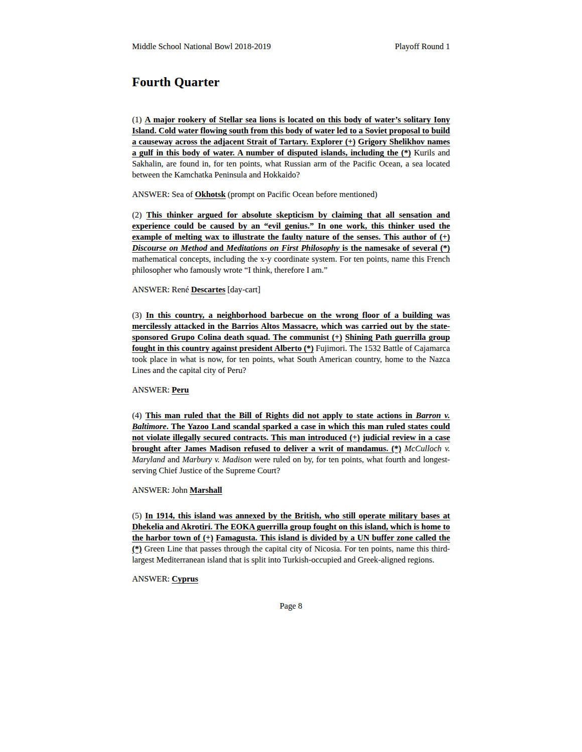Middle School National Bowl 2018-2019 Playoff Round 1
Fourth Quarter
(1) A major rookery of Stellar sea lions is located on this body of water’s solitary Iony Island. Cold water flowing south from this body of water led to a Soviet proposal to build a causeway across the adjacent Strait of Tartary. Explorer (+) Grigory Shelikhov names a gulf in this body of water. A number of disputed islands, including the (*) Kurils and Sakhalin, are found in, for ten points, what Russian arm of the Pacific Ocean, a sea located between the Kamchatka Peninsula and Hokkaido?
ANSWER: Sea of Okhotsk (prompt on Pacific Ocean before mentioned)
(2) This thinker argued for absolute skepticism by claiming that all sensation and experience could be caused by an “evil genius.” In one work, this thinker used the example of melting wax to illustrate the faulty nature of the senses. This author of (+) Discourse on Method and Meditations on First Philosophy is the namesake of several (*) mathematical concepts, including the x-y coordinate system. For ten points, name this French philosopher who famously wrote “I think, therefore I am.”
ANSWER: René Descartes [day-cart]
(3) In this country, a neighborhood barbecue on the wrong floor of a building was mercilessly attacked in the Barrios Altos Massacre, which was carried out by the state-sponsored Grupo Colina death squad. The communist (+) Shining Path guerrilla group fought in this country against president Alberto (*) Fujimori. The 1532 Battle of Cajamarca took place in what is now, for ten points, what South American country, home to the Nazca Lines and the capital city of Peru?
ANSWER: Peru
(4) This man ruled that the Bill of Rights did not apply to state actions in Barron v. Baltimore. The Yazoo Land scandal sparked a case in which this man ruled states could not violate illegally secured contracts. This man introduced (+) judicial review in a case brought after James Madison refused to deliver a writ of mandamus. (*) McCulloch v. Maryland and Marbury v. Madison were ruled on by, for ten points, what fourth and longest-serving Chief Justice of the Supreme Court?
ANSWER: John Marshall
(5) In 1914, this island was annexed by the British, who still operate military bases at Dhekelia and Akrotiri. The EOKA guerrilla group fought on this island, which is home to the harbor town of (+) Famagusta. This island is divided by a UN buffer zone called the (*) Green Line that passes through the capital city of Nicosia. For ten points, name this third-largest Mediterranean island that is split into Turkish-occupied and Greek-aligned regions.
ANSWER: Cyprus
Page 8